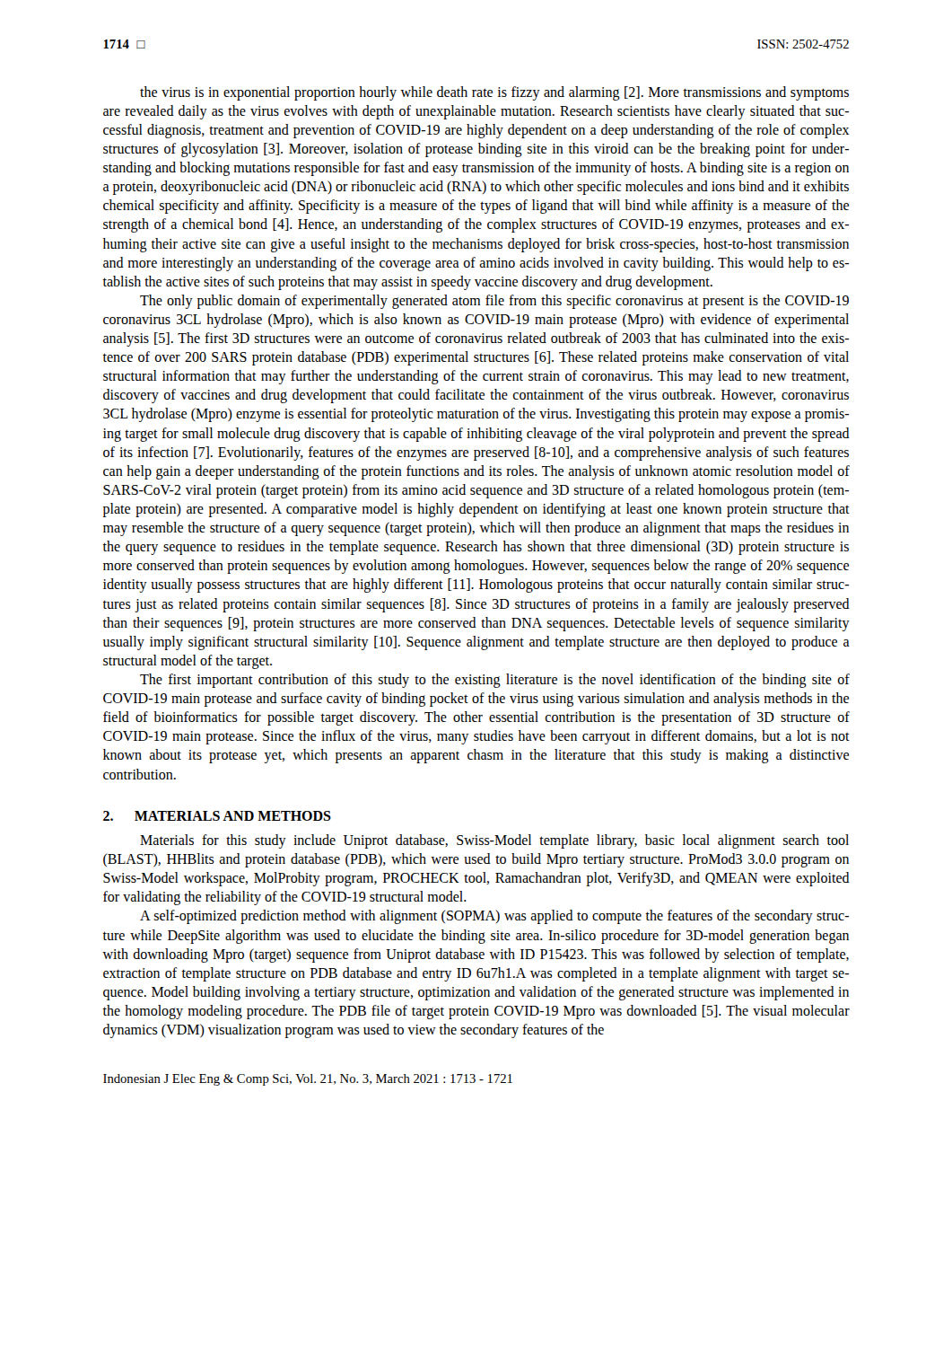1714□
ISSN: 2502-4752
the virus is in exponential proportion hourly while death rate is fizzy and alarming [2]. More transmissions and symptoms are revealed daily as the virus evolves with depth of unexplainable mutation. Research scientists have clearly situated that successful diagnosis, treatment and prevention of COVID-19 are highly dependent on a deep understanding of the role of complex structures of glycosylation [3]. Moreover, isolation of protease binding site in this viroid can be the breaking point for understanding and blocking mutations responsible for fast and easy transmission of the immunity of hosts. A binding site is a region on a protein, deoxyribonucleic acid (DNA) or ribonucleic acid (RNA) to which other specific molecules and ions bind and it exhibits chemical specificity and affinity. Specificity is a measure of the types of ligand that will bind while affinity is a measure of the strength of a chemical bond [4]. Hence, an understanding of the complex structures of COVID-19 enzymes, proteases and exhuming their active site can give a useful insight to the mechanisms deployed for brisk cross-species, host-to-host transmission and more interestingly an understanding of the coverage area of amino acids involved in cavity building. This would help to establish the active sites of such proteins that may assist in speedy vaccine discovery and drug development.
The only public domain of experimentally generated atom file from this specific coronavirus at present is the COVID-19 coronavirus 3CL hydrolase (Mpro), which is also known as COVID-19 main protease (Mpro) with evidence of experimental analysis [5]. The first 3D structures were an outcome of coronavirus related outbreak of 2003 that has culminated into the existence of over 200 SARS protein database (PDB) experimental structures [6]. These related proteins make conservation of vital structural information that may further the understanding of the current strain of coronavirus. This may lead to new treatment, discovery of vaccines and drug development that could facilitate the containment of the virus outbreak. However, coronavirus 3CL hydrolase (Mpro) enzyme is essential for proteolytic maturation of the virus. Investigating this protein may expose a promising target for small molecule drug discovery that is capable of inhibiting cleavage of the viral polyprotein and prevent the spread of its infection [7]. Evolutionarily, features of the enzymes are preserved [8-10], and a comprehensive analysis of such features can help gain a deeper understanding of the protein functions and its roles. The analysis of unknown atomic resolution model of SARS-CoV-2 viral protein (target protein) from its amino acid sequence and 3D structure of a related homologous protein (template protein) are presented. A comparative model is highly dependent on identifying at least one known protein structure that may resemble the structure of a query sequence (target protein), which will then produce an alignment that maps the residues in the query sequence to residues in the template sequence. Research has shown that three dimensional (3D) protein structure is more conserved than protein sequences by evolution among homologues. However, sequences below the range of 20% sequence identity usually possess structures that are highly different [11]. Homologous proteins that occur naturally contain similar structures just as related proteins contain similar sequences [8]. Since 3D structures of proteins in a family are jealously preserved than their sequences [9], protein structures are more conserved than DNA sequences. Detectable levels of sequence similarity usually imply significant structural similarity [10]. Sequence alignment and template structure are then deployed to produce a structural model of the target.
The first important contribution of this study to the existing literature is the novel identification of the binding site of COVID-19 main protease and surface cavity of binding pocket of the virus using various simulation and analysis methods in the field of bioinformatics for possible target discovery. The other essential contribution is the presentation of 3D structure of COVID-19 main protease. Since the influx of the virus, many studies have been carryout in different domains, but a lot is not known about its protease yet, which presents an apparent chasm in the literature that this study is making a distinctive contribution.
2. MATERIALS AND METHODS
Materials for this study include Uniprot database, Swiss-Model template library, basic local alignment search tool (BLAST), HHBlits and protein database (PDB), which were used to build Mpro tertiary structure. ProMod3 3.0.0 program on Swiss-Model workspace, MolProbity program, PROCHECK tool, Ramachandran plot, Verify3D, and QMEAN were exploited for validating the reliability of the COVID-19 structural model.
A self-optimized prediction method with alignment (SOPMA) was applied to compute the features of the secondary structure while DeepSite algorithm was used to elucidate the binding site area. In-silico procedure for 3D-model generation began with downloading Mpro (target) sequence from Uniprot database with ID P15423. This was followed by selection of template, extraction of template structure on PDB database and entry ID 6u7h1.A was completed in a template alignment with target sequence. Model building involving a tertiary structure, optimization and validation of the generated structure was implemented in the homology modeling procedure. The PDB file of target protein COVID-19 Mpro was downloaded [5]. The visual molecular dynamics (VDM) visualization program was used to view the secondary features of the
Indonesian J Elec Eng & Comp Sci, Vol. 21, No. 3, March 2021 : 1713 - 1721